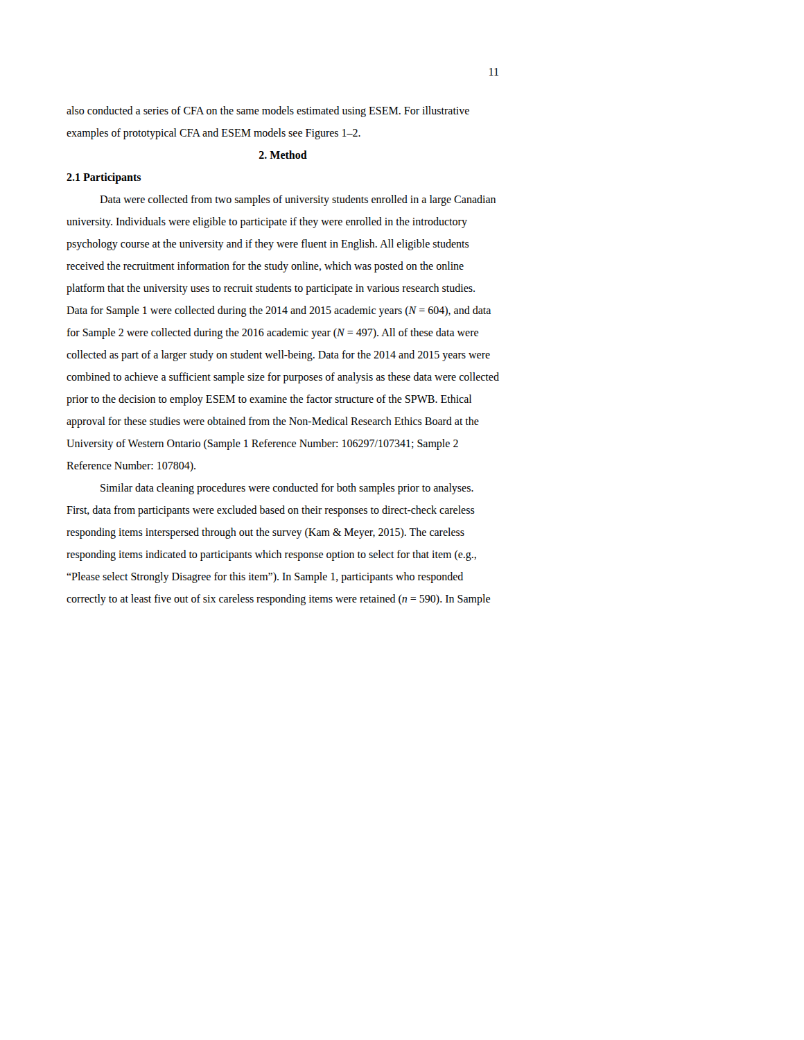11
also conducted a series of CFA on the same models estimated using ESEM. For illustrative examples of prototypical CFA and ESEM models see Figures 1–2.
2. Method
2.1 Participants
Data were collected from two samples of university students enrolled in a large Canadian university. Individuals were eligible to participate if they were enrolled in the introductory psychology course at the university and if they were fluent in English. All eligible students received the recruitment information for the study online, which was posted on the online platform that the university uses to recruit students to participate in various research studies. Data for Sample 1 were collected during the 2014 and 2015 academic years (N = 604), and data for Sample 2 were collected during the 2016 academic year (N = 497). All of these data were collected as part of a larger study on student well-being. Data for the 2014 and 2015 years were combined to achieve a sufficient sample size for purposes of analysis as these data were collected prior to the decision to employ ESEM to examine the factor structure of the SPWB. Ethical approval for these studies were obtained from the Non-Medical Research Ethics Board at the University of Western Ontario (Sample 1 Reference Number: 106297/107341; Sample 2 Reference Number: 107804).
Similar data cleaning procedures were conducted for both samples prior to analyses. First, data from participants were excluded based on their responses to direct-check careless responding items interspersed through out the survey (Kam & Meyer, 2015). The careless responding items indicated to participants which response option to select for that item (e.g., “Please select Strongly Disagree for this item”). In Sample 1, participants who responded correctly to at least five out of six careless responding items were retained (n = 590). In Sample